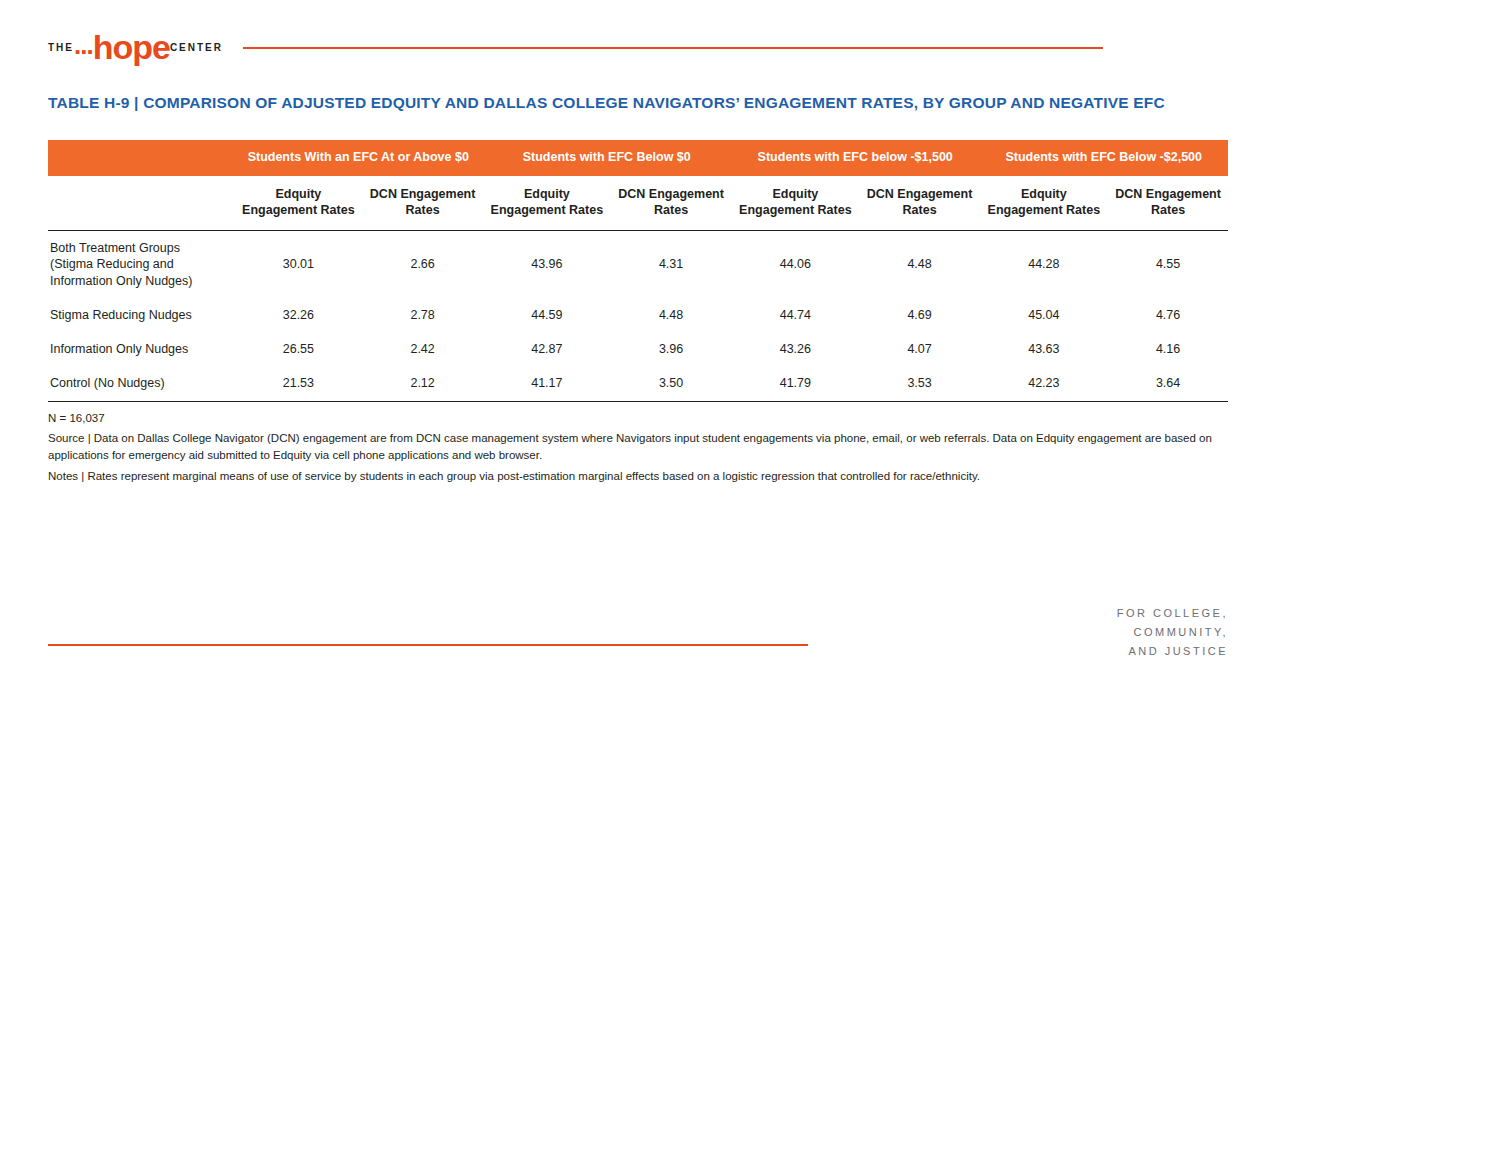THE... hope CENTER
Table H-9 | Comparison of Adjusted Edquity and Dallas College Navigators’ Engagement Rates, by Group and Negative EFC
| | Students With an EFC At or Above $0 | Students with EFC Below $0 | Students with EFC below -$1,500 | Students with EFC Below -$2,500 |
| --- | --- | --- | --- | --- |
| | Edquity Engagement Rates | DCN Engagement Rates | Edquity Engagement Rates | DCN Engagement Rates | Edquity Engagement Rates | DCN Engagement Rates | Edquity Engagement Rates | DCN Engagement Rates |
| Both Treatment Groups (Stigma Reducing and Information Only Nudges) | 30.01 | 2.66 | 43.96 | 4.31 | 44.06 | 4.48 | 44.28 | 4.55 |
| Stigma Reducing Nudges | 32.26 | 2.78 | 44.59 | 4.48 | 44.74 | 4.69 | 45.04 | 4.76 |
| Information Only Nudges | 26.55 | 2.42 | 42.87 | 3.96 | 43.26 | 4.07 | 43.63 | 4.16 |
| Control (No Nudges) | 21.53 | 2.12 | 41.17 | 3.50 | 41.79 | 3.53 | 42.23 | 3.64 |
N = 16,037
Source | Data on Dallas College Navigator (DCN) engagement are from DCN case management system where Navigators input student engagements via phone, email, or web referrals. Data on Edquity engagement are based on applications for emergency aid submitted to Edquity via cell phone applications and web browser.
Notes | Rates represent marginal means of use of service by students in each group via post-estimation marginal effects based on a logistic regression that controlled for race/ethnicity.
FOR COLLEGE,
COMMUNITY,
AND JUSTICE